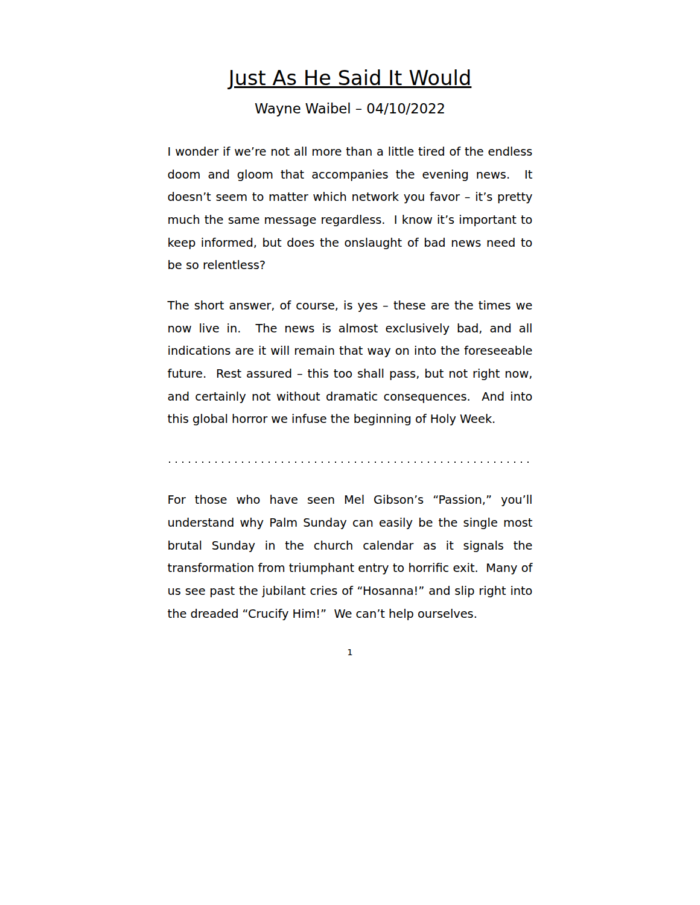Just As He Said It Would
Wayne Waibel – 04/10/2022
I wonder if we’re not all more than a little tired of the endless doom and gloom that accompanies the evening news. It doesn’t seem to matter which network you favor – it’s pretty much the same message regardless. I know it’s important to keep informed, but does the onslaught of bad news need to be so relentless?
The short answer, of course, is yes – these are the times we now live in. The news is almost exclusively bad, and all indications are it will remain that way on into the foreseeable future. Rest assured – this too shall pass, but not right now, and certainly not without dramatic consequences. And into this global horror we infuse the beginning of Holy Week.
For those who have seen Mel Gibson’s “Passion,” you’ll understand why Palm Sunday can easily be the single most brutal Sunday in the church calendar as it signals the transformation from triumphant entry to horrific exit. Many of us see past the jubilant cries of “Hosanna!” and slip right into the dreaded “Crucify Him!” We can’t help ourselves.
1